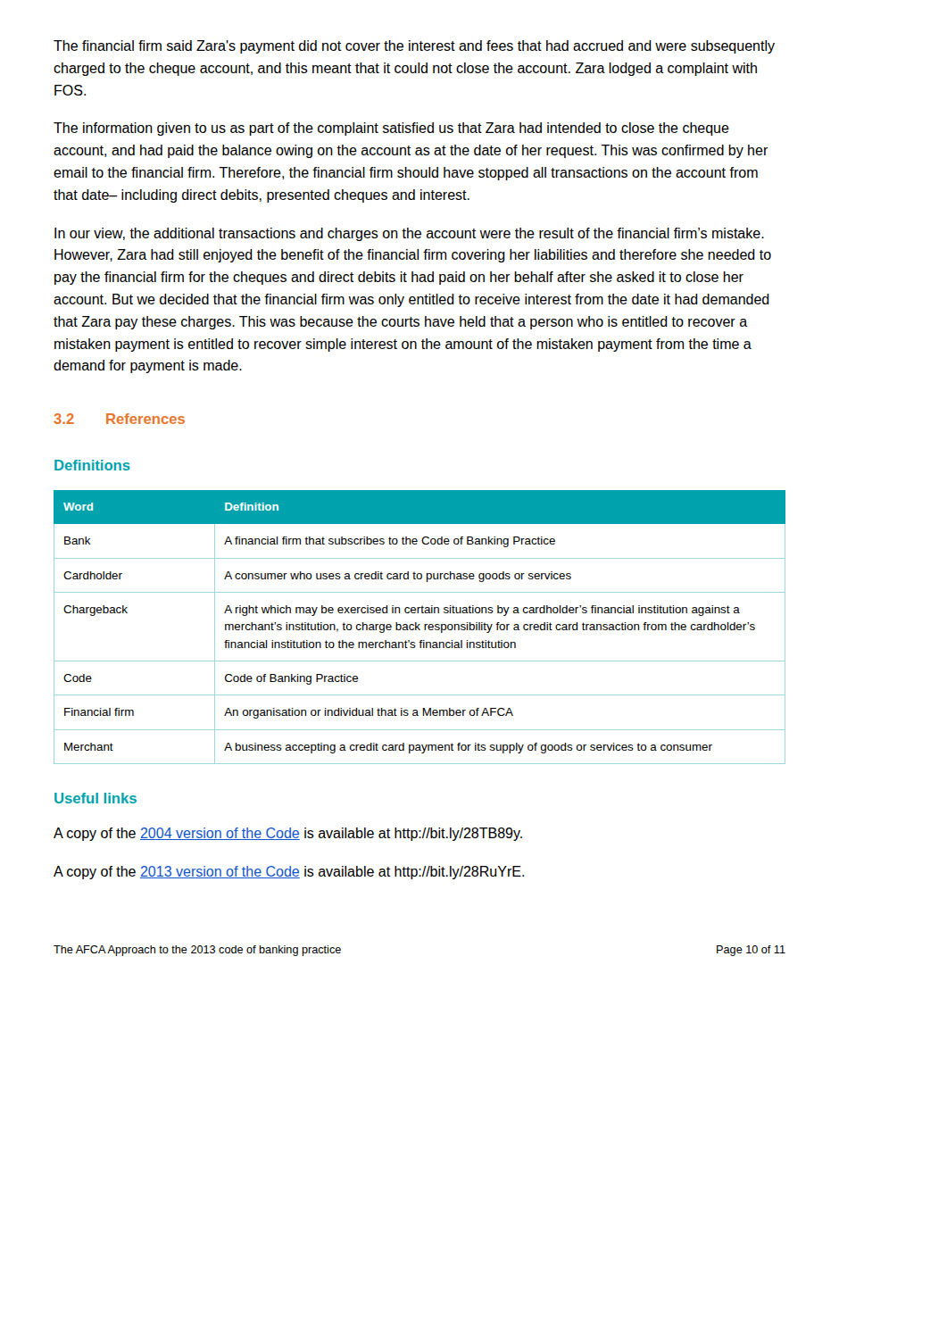The financial firm said Zara's payment did not cover the interest and fees that had accrued and were subsequently charged to the cheque account, and this meant that it could not close the account. Zara lodged a complaint with FOS.
The information given to us as part of the complaint satisfied us that Zara had intended to close the cheque account, and had paid the balance owing on the account as at the date of her request. This was confirmed by her email to the financial firm. Therefore, the financial firm should have stopped all transactions on the account from that date– including direct debits, presented cheques and interest.
In our view, the additional transactions and charges on the account were the result of the financial firm’s mistake. However, Zara had still enjoyed the benefit of the financial firm covering her liabilities and therefore she needed to pay the financial firm for the cheques and direct debits it had paid on her behalf after she asked it to close her account. But we decided that the financial firm was only entitled to receive interest from the date it had demanded that Zara pay these charges. This was because the courts have held that a person who is entitled to recover a mistaken payment is entitled to recover simple interest on the amount of the mistaken payment from the time a demand for payment is made.
3.2 References
Definitions
| Word | Definition |
| --- | --- |
| Bank | A financial firm that subscribes to the Code of Banking Practice |
| Cardholder | A consumer who uses a credit card to purchase goods or services |
| Chargeback | A right which may be exercised in certain situations by a cardholder’s financial institution against a merchant’s institution, to charge back responsibility for a credit card transaction from the cardholder’s financial institution to the merchant’s financial institution |
| Code | Code of Banking Practice |
| Financial firm | An organisation or individual that is a Member of AFCA |
| Merchant | A business accepting a credit card payment for its supply of goods or services to a consumer |
Useful links
A copy of the 2004 version of the Code is available at http://bit.ly/28TB89y.
A copy of the 2013 version of the Code is available at http://bit.ly/28RuYrE.
The AFCA Approach to the 2013 code of banking practice Page 10 of 11